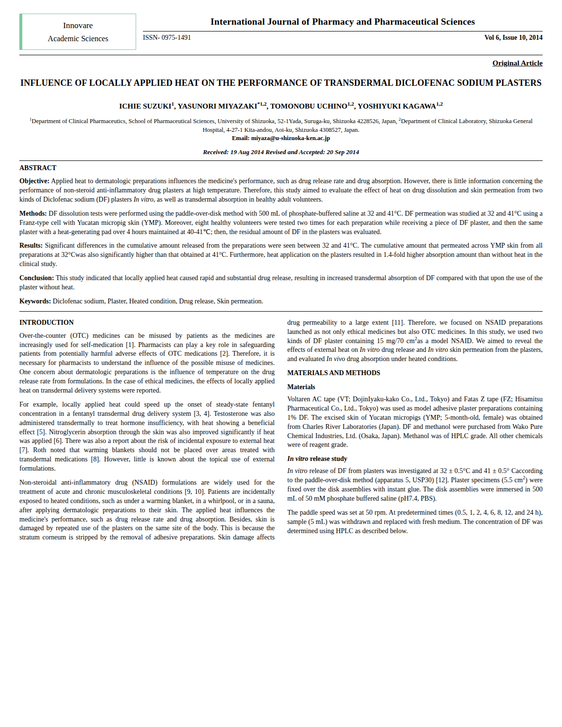Innovare
Academic Sciences
International Journal of Pharmacy and Pharmaceutical Sciences
ISSN- 0975-1491 Vol 6, Issue 10, 2014
Original Article
Influence of Locally Applied Heat on the Performance of Transdermal Diclofenac Sodium Plasters
Ichie Suzuki1, Yasunori Miyazaki*1,2, Tomonobu Uchino1,2, Yoshiyuki Kagawa1,2
1Department of Clinical Pharmaceutics, School of Pharmaceutical Sciences, University of Shizuoka, 52-1Yada, Suruga-ku, Shizuoka 4228526, Japan, 2Department of Clinical Laboratory, Shizuoka General Hospital, 4-27-1 Kita-andou, Aoi-ku, Shizuoka 4308527, Japan.
Email: miyaza@u-shizuoka-ken.ac.jp
Received: 19 Aug 2014 Revised and Accepted: 20 Sep 2014
ABSTRACT
Objective: Applied heat to dermatologic preparations influences the medicine's performance, such as drug release rate and drug absorption. However, there is little information concerning the performance of non-steroid anti-inflammatory drug plasters at high temperature. Therefore, this study aimed to evaluate the effect of heat on drug dissolution and skin permeation from two kinds of Diclofenac sodium (DF) plasters In vitro, as well as transdermal absorption in healthy adult volunteers.
Methods: DF dissolution tests were performed using the paddle-over-disk method with 500 mL of phosphate-buffered saline at 32 and 41°C. DF permeation was studied at 32 and 41°C using a Franz-type cell with Yucatan micropig skin (YMP). Moreover, eight healthy volunteers were tested two times for each preparation while receiving a piece of DF plaster, and then the same plaster with a heat-generating pad over 4 hours maintained at 40-41℃; then, the residual amount of DF in the plasters was evaluated.
Results: Significant differences in the cumulative amount released from the preparations were seen between 32 and 41°C. The cumulative amount that permeated across YMP skin from all preparations at 32°Cwas also significantly higher than that obtained at 41°C. Furthermore, heat application on the plasters resulted in 1.4-fold higher absorption amount than without heat in the clinical study.
Conclusion: This study indicated that locally applied heat caused rapid and substantial drug release, resulting in increased transdermal absorption of DF compared with that upon the use of the plaster without heat.
Keywords: Diclofenac sodium, Plaster, Heated condition, Drug release, Skin permeation.
Introduction
Over-the-counter (OTC) medicines can be misused by patients as the medicines are increasingly used for self-medication [1]. Pharmacists can play a key role in safeguarding patients from potentially harmful adverse effects of OTC medications [2]. Therefore, it is necessary for pharmacists to understand the influence of the possible misuse of medicines. One concern about dermatologic preparations is the influence of temperature on the drug release rate from formulations. In the case of ethical medicines, the effects of locally applied heat on transdermal delivery systems were reported.
For example, locally applied heat could speed up the onset of steady-state fentanyl concentration in a fentanyl transdermal drug delivery system [3, 4]. Testosterone was also administered transdermally to treat hormone insufficiency, with heat showing a beneficial effect [5]. Nitroglycerin absorption through the skin was also improved significantly if heat was applied [6]. There was also a report about the risk of incidental exposure to external heat [7]. Roth noted that warming blankets should not be placed over areas treated with transdermal medications [8]. However, little is known about the topical use of external formulations.
Non-steroidal anti-inflammatory drug (NSAID) formulations are widely used for the treatment of acute and chronic musculoskeletal conditions [9, 10]. Patients are incidentally exposed to heated conditions, such as under a warming blanket, in a whirlpool, or in a sauna, after applying dermatologic preparations to their skin. The applied heat influences the medicine's performance, such as drug release rate and drug absorption. Besides, skin is damaged by repeated use of the plasters on the same site of the body. This is because the stratum corneum is stripped by the removal of adhesive preparations. Skin damage affects drug permeability to a large extent [11]. Therefore, we focused on NSAID preparations launched as not only ethical medicines but also OTC medicines. In this study, we used two kinds of DF plaster containing 15 mg/70 cm2as a model NSAID. We aimed to reveal the effects of external heat on In vitro drug release and In vitro skin permeation from the plasters, and evaluated In vivo drug absorption under heated conditions.
Materials and Methods
Materials
Voltaren AC tape (VT; DojinIyaku-kako Co., Ltd., Tokyo) and Fatas Z tape (FZ; Hisamitsu Pharmaceutical Co., Ltd., Tokyo) was used as model adhesive plaster preparations containing 1% DF. The excised skin of Yucatan micropigs (YMP; 5-month-old, female) was obtained from Charles River Laboratories (Japan). DF and methanol were purchased from Wako Pure Chemical Industries, Ltd. (Osaka, Japan). Methanol was of HPLC grade. All other chemicals were of reagent grade.
In vitro release study
In vitro release of DF from plasters was investigated at 32 ± 0.5°C and 41 ± 0.5° Caccording to the paddle-over-disk method (apparatus 5, USP30) [12]. Plaster specimens (5.5 cm2) were fixed over the disk assemblies with instant glue. The disk assemblies were immersed in 500 mL of 50 mM phosphate buffered saline (pH7.4, PBS).
The paddle speed was set at 50 rpm. At predetermined times (0.5, 1, 2, 4, 6, 8, 12, and 24 h), sample (5 mL) was withdrawn and replaced with fresh medium. The concentration of DF was determined using HPLC as described below.